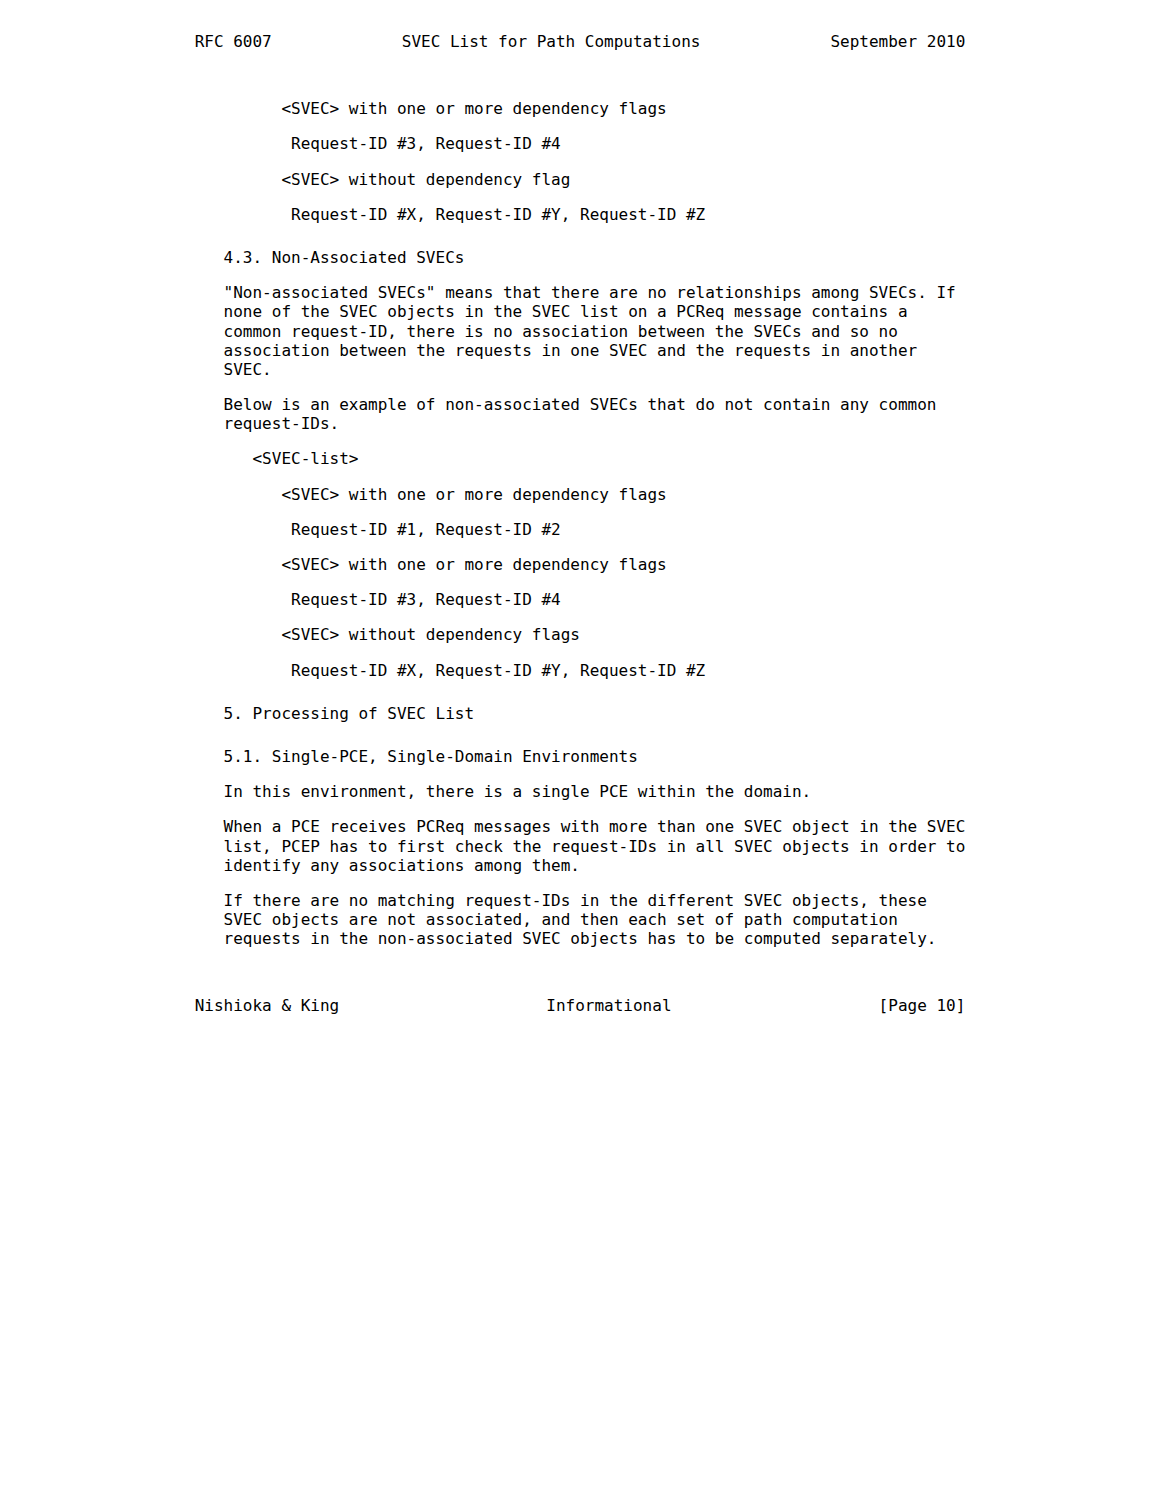RFC 6007 SVEC List for Path Computations September 2010
<SVEC> with one or more dependency flags
Request-ID #3, Request-ID #4
<SVEC> without dependency flag
Request-ID #X, Request-ID #Y, Request-ID #Z
4.3. Non-Associated SVECs
"Non-associated SVECs" means that there are no relationships among SVECs. If none of the SVEC objects in the SVEC list on a PCReq message contains a common request-ID, there is no association between the SVECs and so no association between the requests in one SVEC and the requests in another SVEC.
Below is an example of non-associated SVECs that do not contain any common request-IDs.
<SVEC-list>
<SVEC> with one or more dependency flags
Request-ID #1, Request-ID #2
<SVEC> with one or more dependency flags
Request-ID #3, Request-ID #4
<SVEC> without dependency flags
Request-ID #X, Request-ID #Y, Request-ID #Z
5. Processing of SVEC List
5.1. Single-PCE, Single-Domain Environments
In this environment, there is a single PCE within the domain.
When a PCE receives PCReq messages with more than one SVEC object in the SVEC list, PCEP has to first check the request-IDs in all SVEC objects in order to identify any associations among them.
If there are no matching request-IDs in the different SVEC objects, these SVEC objects are not associated, and then each set of path computation requests in the non-associated SVEC objects has to be computed separately.
Nishioka & King Informational [Page 10]